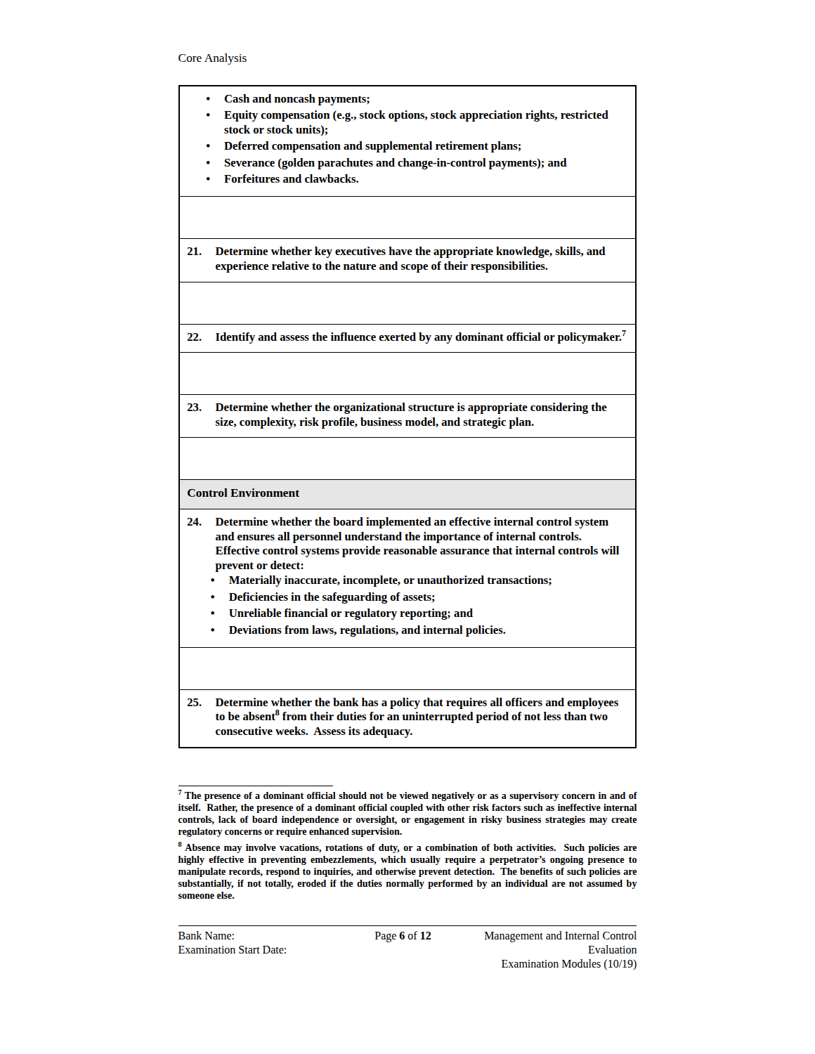Core Analysis
| Cash and noncash payments; Equity compensation (e.g., stock options, stock appreciation rights, restricted stock or stock units); Deferred compensation and supplemental retirement plans; Severance (golden parachutes and change-in-control payments); and Forfeitures and clawbacks. |
| 21. Determine whether key executives have the appropriate knowledge, skills, and experience relative to the nature and scope of their responsibilities. |
| 22. Identify and assess the influence exerted by any dominant official or policymaker. 7 |
| 23. Determine whether the organizational structure is appropriate considering the size, complexity, risk profile, business model, and strategic plan. |
| Control Environment |
| 24. Determine whether the board implemented an effective internal control system and ensures all personnel understand the importance of internal controls. Effective control systems provide reasonable assurance that internal controls will prevent or detect: Materially inaccurate, incomplete, or unauthorized transactions; Deficiencies in the safeguarding of assets; Unreliable financial or regulatory reporting; and Deviations from laws, regulations, and internal policies. |
| 25. Determine whether the bank has a policy that requires all officers and employees to be absent 8 from their duties for an uninterrupted period of not less than two consecutive weeks. Assess its adequacy. |
7 The presence of a dominant official should not be viewed negatively or as a supervisory concern in and of itself. Rather, the presence of a dominant official coupled with other risk factors such as ineffective internal controls, lack of board independence or oversight, or engagement in risky business strategies may create regulatory concerns or require enhanced supervision.
8 Absence may involve vacations, rotations of duty, or a combination of both activities. Such policies are highly effective in preventing embezzlements, which usually require a perpetrator’s ongoing presence to manipulate records, respond to inquiries, and otherwise prevent detection. The benefits of such policies are substantially, if not totally, eroded if the duties normally performed by an individual are not assumed by someone else.
| Bank Name: Examination Start Date: | Page 6 of 12 | Management and Internal Control Evaluation Examination Modules (10/19) |